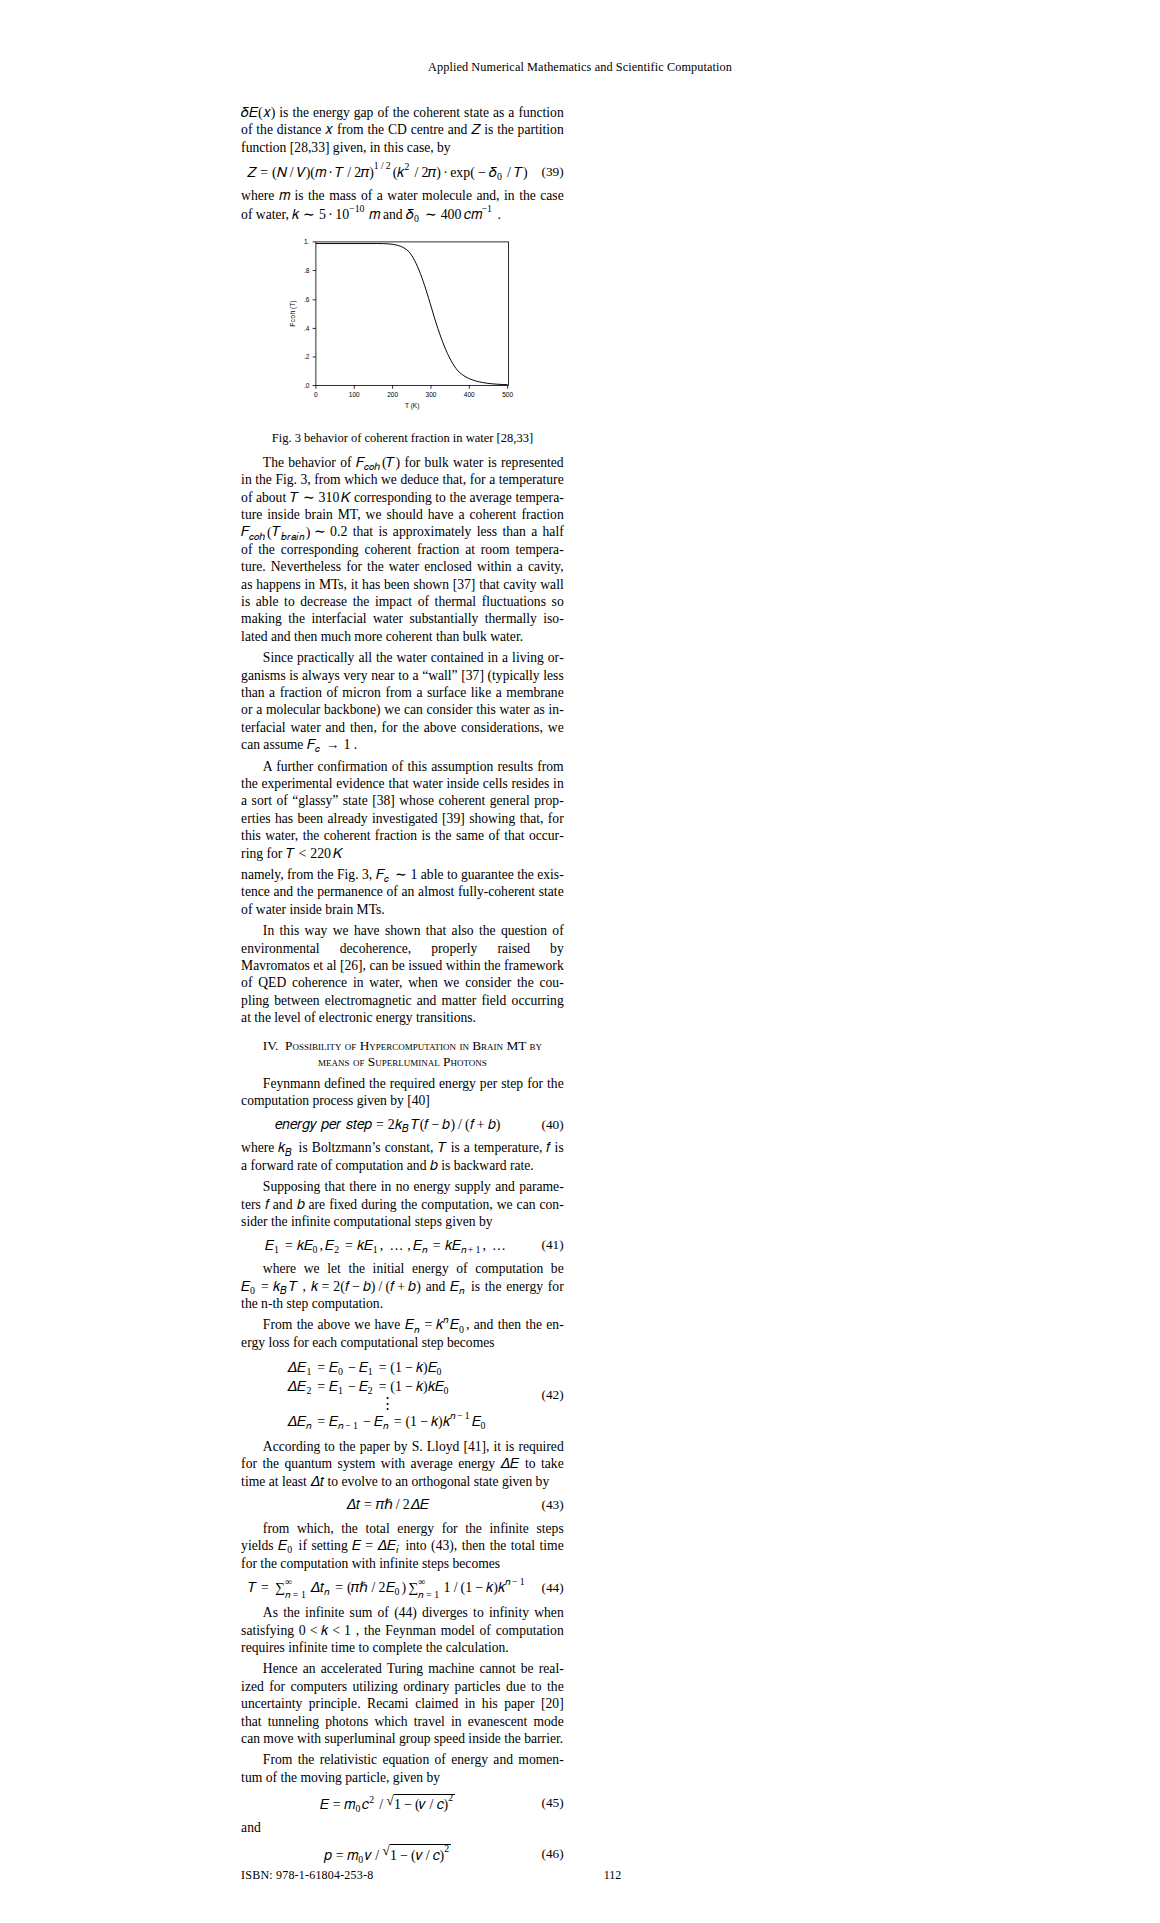Applied Numerical Mathematics and Scientific Computation
δE(x) is the energy gap of the coherent state as a function of the distance x from the CD centre and Z is the partition function [28,33] given, in this case, by
Z= (N/V) (m·T/2π)1/2 (k2/2π) ·exp(−δ0/T) (39)
where m is the mass of a water molecule and, in the case of water, k∼5·10−10m and δ0∼400cm−1 .
0 100 200 300 400 500 .0 .2 .4 .6 .8 1. T (K) F c o h (T)
Fig. 3 behavior of coherent fraction in water [28,33]
The behavior of Fcoh(T) for bulk water is represented in the Fig. 3, from which we deduce that, for a temperature of about T∼310K corresponding to the average temperature inside brain MT, we should have a coherent fraction Fcoh(Tbrain)∼0.2 that is approximately less than a half of the corresponding coherent fraction at room temperature. Nevertheless for the water enclosed within a cavity, as happens in MTs, it has been shown [37] that cavity wall is able to decrease the impact of thermal fluctuations so making the interfacial water substantially thermally isolated and then much more coherent than bulk water.
Since practically all the water contained in a living organisms is always very near to a “wall” [37] (typically less than a fraction of micron from a surface like a membrane or a molecular backbone) we can consider this water as interfacial water and then, for the above considerations, we can assume Fc→1 .
A further confirmation of this assumption results from the experimental evidence that water inside cells resides in a sort of “glassy” state [38] whose coherent general properties has been already investigated [39] showing that, for this water, the coherent fraction is the same of that occurring for T<220K
namely, from the Fig. 3, Fc∼1 able to guarantee the existence and the permanence of an almost fully-coherent state of water inside brain MTs.
In this way we have shown that also the question of environmental decoherence, properly raised by Mavromatos et al [26], can be issued within the framework of QED coherence in water, when we consider the coupling between electromagnetic and matter field occurring at the level of electronic energy transitions.
IV. Possibility of Hypercomputation in Brain MT by
means of Superluminal Photons
Feynmann defined the required energy per step for the computation process given by [40]
energyperstep =2kBT (f−b)/(f+b) (40)
where kB is Boltzmann’s constant, T is a temperature, f is a forward rate of computation and b is backward rate.
Supposing that there in no energy supply and parameters f and b are fixed during the computation, we can consider the infinite computational steps given by
E1=kE0, E2=kE1,…, En=kEn+1,… (41)
where we let the initial energy of computation be E0=kBT , k=2(f−b)/(f+b) and En is the energy for the n-th step computation.
From the above we have En=knE0, and then the energy loss for each computational step becomes
ΔE1=E0−E1=(1−k)E0 ΔE2=E1−E2=(1−k)kE0 ⋮ ΔEn=En−1−En=(1−k)kn−1E0 (42)
According to the paper by S. Lloyd [41], it is required for the quantum system with average energy ΔE to take time at least Δt to evolve to an orthogonal state given by
Δt=πℏ/2ΔE (43)
from which, the total energy for the infinite steps yields E0 if setting E=ΔEi into (43), then the total time for the computation with infinite steps becomes
T= ∑n=1∞ Δtn = (πℏ/2E0) ∑n=1∞ 1/(1−k)kn−1 (44)
As the infinite sum of (44) diverges to infinity when satisfying 0<k<1 , the Feynman model of computation requires infinite time to complete the calculation.
Hence an accelerated Turing machine cannot be realized for computers utilizing ordinary particles due to the uncertainty principle. Recami claimed in his paper [20] that tunneling photons which travel in evanescent mode can move with superluminal group speed inside the barrier.
From the relativistic equation of energy and momentum of the moving particle, given by
E= m0c2 / 1−(v/c)2 (45)
and
p= m0v / 1−(v/c)2 (46)
ISBN: 978-1-61804-253-8 112